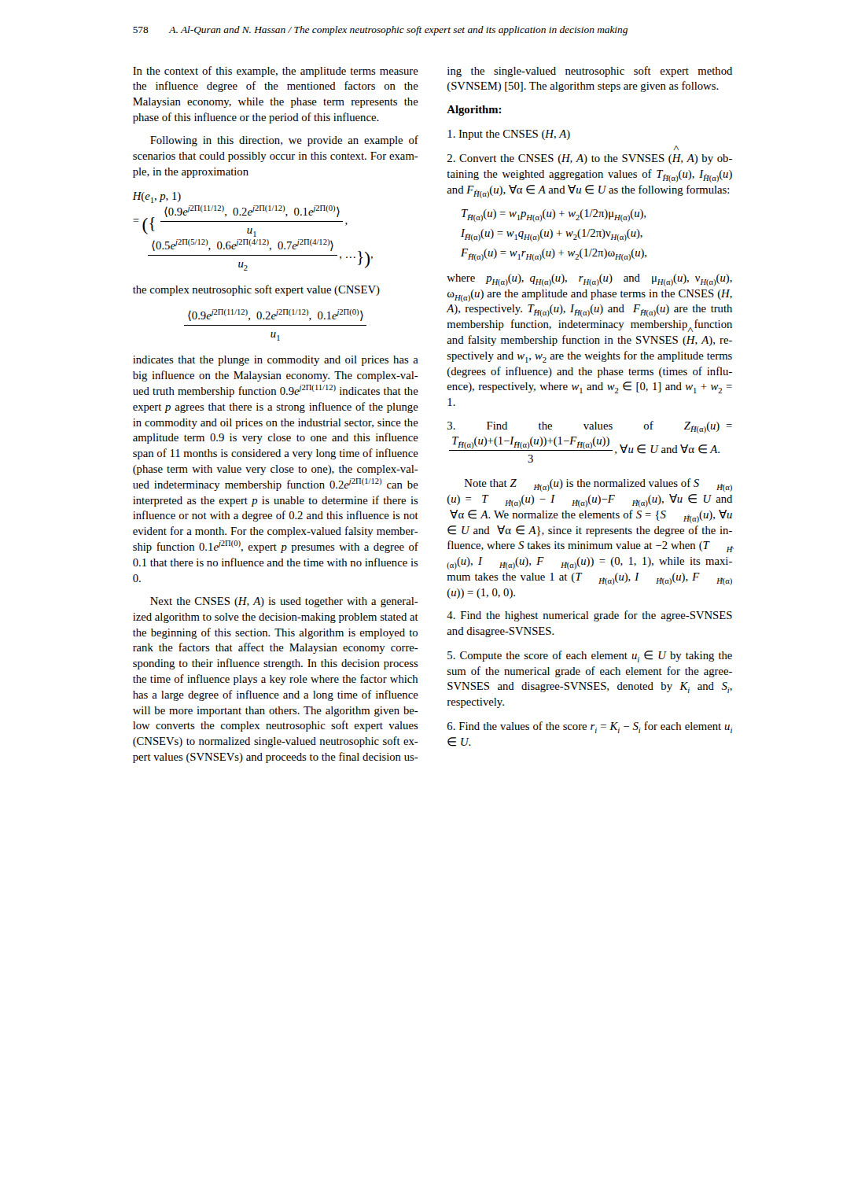578 A. Al-Quran and N. Hassan / The complex neutrosophic soft expert set and its application in decision making
In the context of this example, the amplitude terms measure the influence degree of the mentioned factors on the Malaysian economy, while the phase term represents the phase of this influence or the period of this influence.
Following in this direction, we provide an example of scenarios that could possibly occur in this context. For example, in the approximation
H(e1, p, 1)
= ({ ⟨0.9ej2Π(11/12), 0.2ej2Π(1/12), 0.1ej2Π(0)⟩ u1 ,
⟨0.5ej2Π(5/12), 0.6ej2Π(4/12), 0.7ej2Π(4/12)⟩ u2 , …}),
the complex neutrosophic soft expert value (CNSEV)
⟨0.9ej2Π(11/12), 0.2ej2Π(1/12), 0.1ej2Π(0)⟩ u1
indicates that the plunge in commodity and oil prices has a big influence on the Malaysian economy. The complex-valued truth membership function 0.9ej2Π(11/12) indicates that the expert p agrees that there is a strong influence of the plunge in commodity and oil prices on the industrial sector, since the amplitude term 0.9 is very close to one and this influence span of 11 months is considered a very long time of influence (phase term with value very close to one), the complex-valued indeterminacy membership function 0.2ej2Π(1/12) can be interpreted as the expert p is unable to determine if there is influence or not with a degree of 0.2 and this influence is not evident for a month. For the complex-valued falsity membership function 0.1ej2Π(0), expert p presumes with a degree of 0.1 that there is no influence and the time with no influence is 0.
Next the CNSES (H, A) is used together with a generalized algorithm to solve the decision-making problem stated at the beginning of this section. This algorithm is employed to rank the factors that affect the Malaysian economy corresponding to their influence strength. In this decision process the time of influence plays a key role where the factor which has a large degree of influence and a long time of influence will be more important than others. The algorithm given below converts the complex neutrosophic soft expert values (CNSEVs) to normalized single-valued neutrosophic soft expert values (SVNSEVs) and proceeds to the final decision using the single-valued neutrosophic soft expert method (SVNSEM) [50]. The algorithm steps are given as follows.
Algorithm:
1. Input the CNSES (H, A)
2. Convert the CNSES (H, A) to the SVNSES (H, A) by obtaining the weighted aggregation values of TH(α)(u), IH(α)(u) and FH(α)(u), ∀α ∈ A and ∀u ∈ U as the following formulas:
TH(α)(u) = w1pH(α)(u) + w2(1/2π)μH(α)(u),
IH(α)(u) = w1qH(α)(u) + w2(1/2π)νH(α)(u),
FH(α)(u) = w1rH(α)(u) + w2(1/2π)ωH(α)(u),
where pH(α)(u), qH(α)(u), rH(α)(u) and μH(α)(u), νH(α)(u), ωH(α)(u) are the amplitude and phase terms in the CNSES (H, A), respectively. TH(α)(u), IH(α)(u) and FH(α)(u) are the truth membership function, indeterminacy membership function and falsity membership function in the SVNSES (H, A), respectively and w1, w2 are the weights for the amplitude terms (degrees of influence) and the phase terms (times of influence), respectively, where w1 and w2 ∈ [0, 1] and w1 + w2 = 1.
3. Find the values of ZH(α)(u) = TH(α)(u)+(1−IH(α)(u))+(1−FH(α)(u)) 3, ∀u ∈ U and ∀α ∈ A.
Note that ZH(α)(u) is the normalized values of SH(α)(u) = TH(α)(u) − IH(α)(u)−FH(α)(u), ∀u ∈ U and ∀α ∈ A. We normalize the elements of S = {SH(α)(u), ∀u ∈ U and ∀α ∈ A}, since it represents the degree of the influence, where S takes its minimum value at −2 when (TH(α)(u), IH(α)(u), FH(α)(u)) = (0, 1, 1), while its maximum takes the value 1 at (TH(α)(u), IH(α)(u), FH(α)(u)) = (1, 0, 0).
4. Find the highest numerical grade for the agree-SVNSES and disagree-SVNSES.
5. Compute the score of each element ui ∈ U by taking the sum of the numerical grade of each element for the agree-SVNSES and disagree-SVNSES, denoted by Ki and Si, respectively.
6. Find the values of the score ri = Ki − Si for each element ui ∈ U.